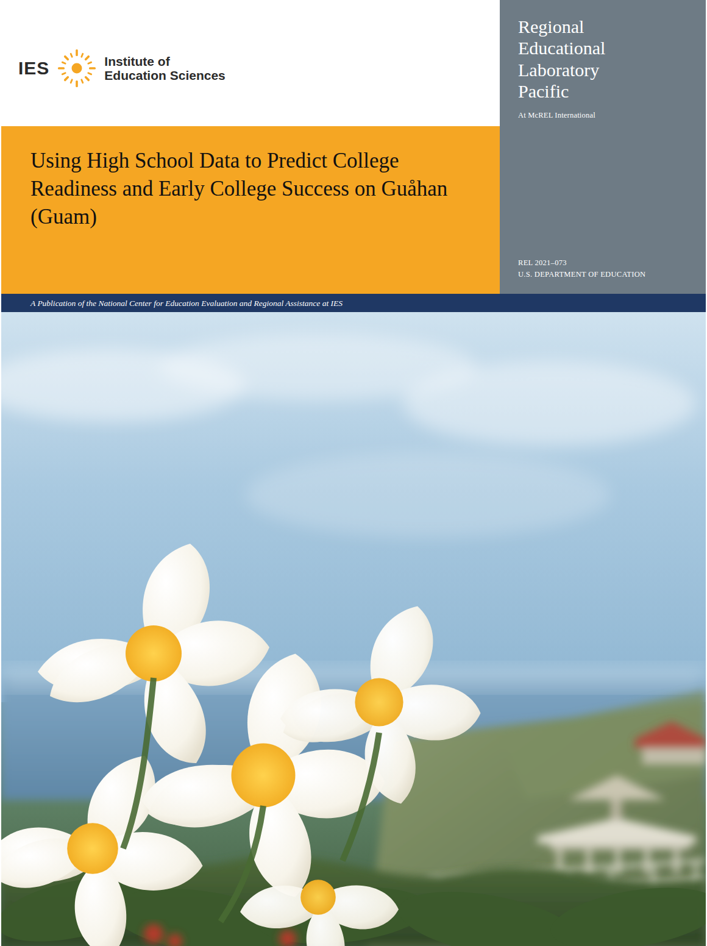IES
Institute of
Education Sciences
Regional
Educational
Laboratory
Pacific
At McREL International
Using High School Data to Predict College Readiness and Early College Success on Guåhan (Guam)
REL 2021–073
U.S. DEPARTMENT OF EDUCATION
A Publication of the National Center for Education Evaluation and Regional Assistance at IES